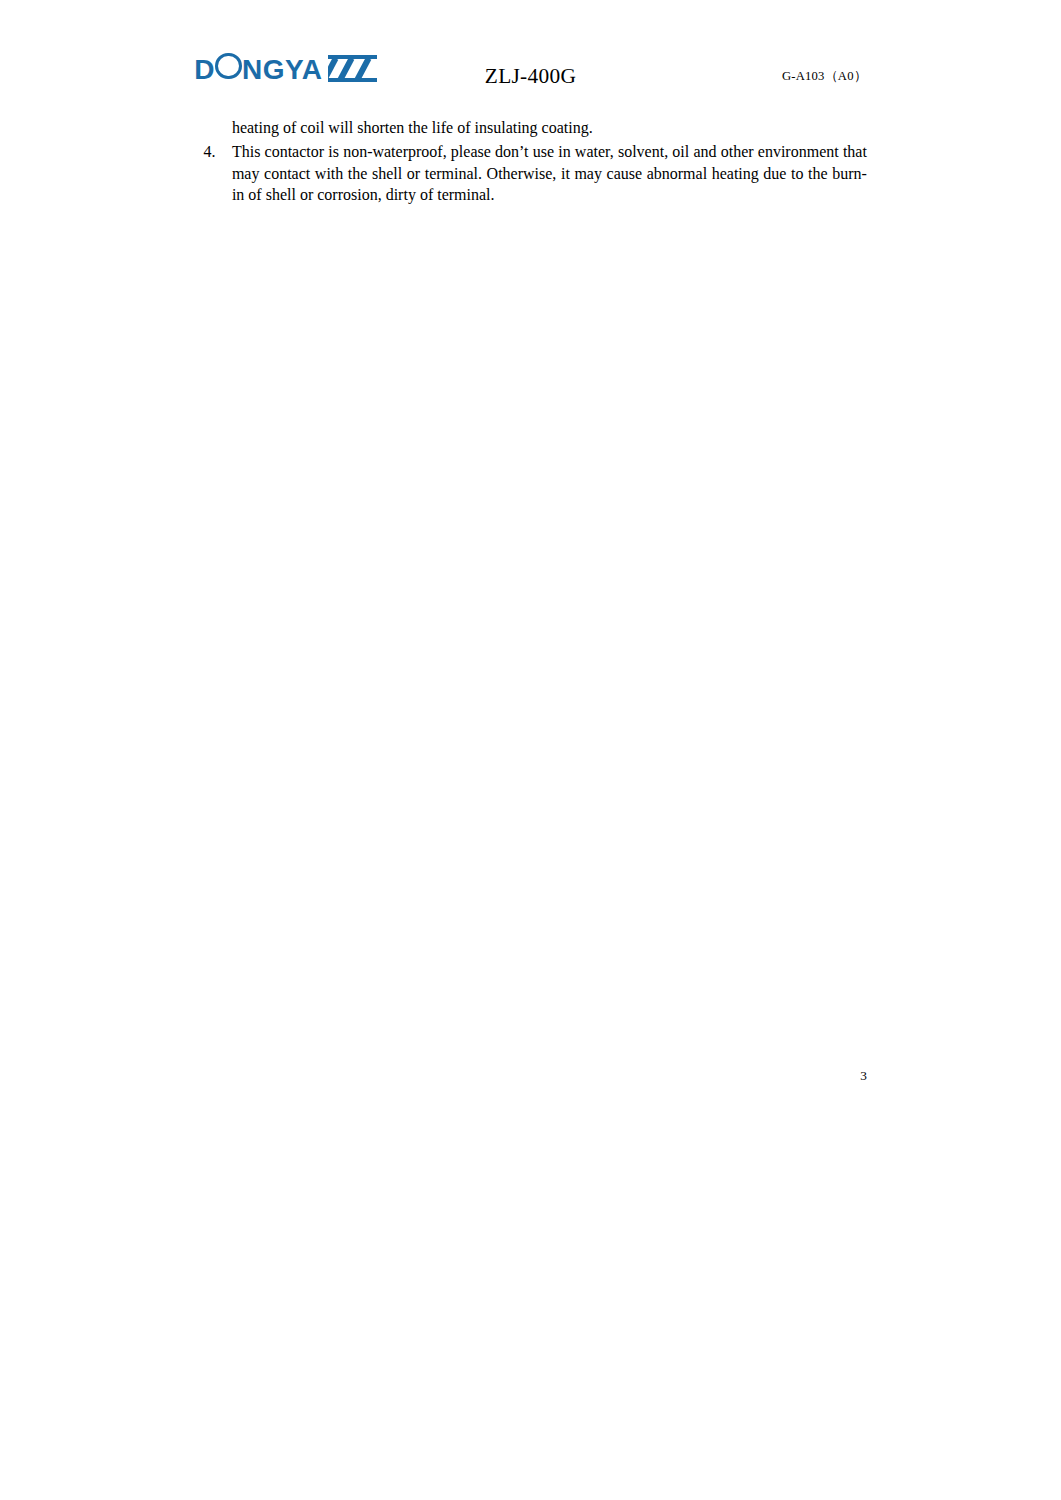D NGYA
ZLJ-400G
G-A103（A0）
heating of coil will shorten the life of insulating coating.
4. This contactor is non-waterproof, please don’t use in water, solvent, oil and other environment that may contact with the shell or terminal. Otherwise, it may cause abnormal heating due to the burn-in of shell or corrosion, dirty of terminal.
3